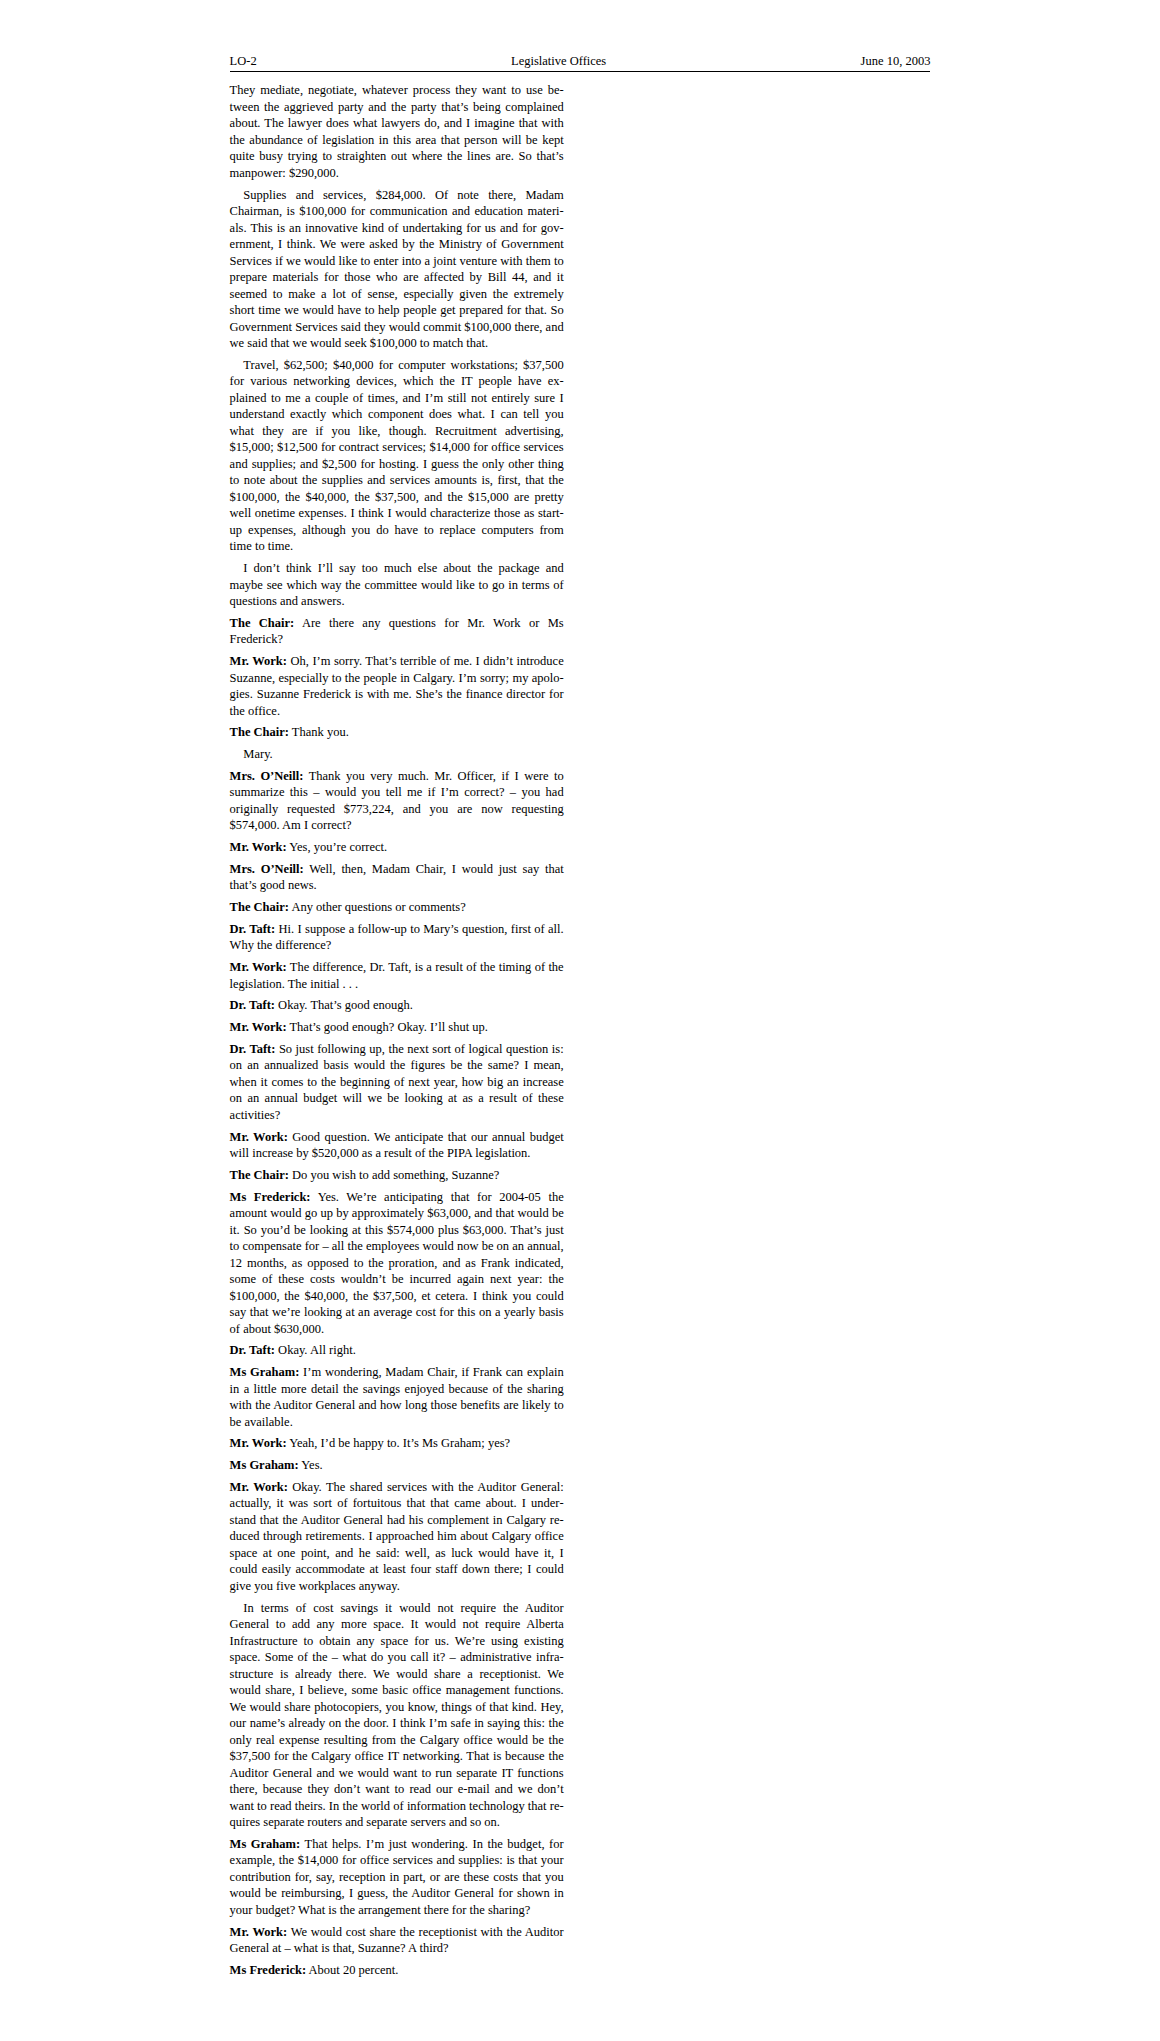LO-2
Legislative Offices
June 10, 2003
They mediate, negotiate, whatever process they want to use between the aggrieved party and the party that’s being complained about. The lawyer does what lawyers do, and I imagine that with the abundance of legislation in this area that person will be kept quite busy trying to straighten out where the lines are. So that’s manpower: $290,000.
Supplies and services, $284,000. Of note there, Madam Chairman, is $100,000 for communication and education materials. This is an innovative kind of undertaking for us and for government, I think. We were asked by the Ministry of Government Services if we would like to enter into a joint venture with them to prepare materials for those who are affected by Bill 44, and it seemed to make a lot of sense, especially given the extremely short time we would have to help people get prepared for that. So Government Services said they would commit $100,000 there, and we said that we would seek $100,000 to match that.
Travel, $62,500; $40,000 for computer workstations; $37,500 for various networking devices, which the IT people have explained to me a couple of times, and I’m still not entirely sure I understand exactly which component does what. I can tell you what they are if you like, though. Recruitment advertising, $15,000; $12,500 for contract services; $14,000 for office services and supplies; and $2,500 for hosting. I guess the only other thing to note about the supplies and services amounts is, first, that the $100,000, the $40,000, the $37,500, and the $15,000 are pretty well onetime expenses. I think I would characterize those as start-up expenses, although you do have to replace computers from time to time.
I don’t think I’ll say too much else about the package and maybe see which way the committee would like to go in terms of questions and answers.
The Chair: Are there any questions for Mr. Work or Ms Frederick?
Mr. Work: Oh, I’m sorry. That’s terrible of me. I didn’t introduce Suzanne, especially to the people in Calgary. I’m sorry; my apologies. Suzanne Frederick is with me. She’s the finance director for the office.
The Chair: Thank you.
Mary.
Mrs. O’Neill: Thank you very much. Mr. Officer, if I were to summarize this – would you tell me if I’m correct? – you had originally requested $773,224, and you are now requesting $574,000. Am I correct?
Mr. Work: Yes, you’re correct.
Mrs. O’Neill: Well, then, Madam Chair, I would just say that that’s good news.
The Chair: Any other questions or comments?
Dr. Taft: Hi. I suppose a follow-up to Mary’s question, first of all. Why the difference?
Mr. Work: The difference, Dr. Taft, is a result of the timing of the legislation. The initial . . .
Dr. Taft: Okay. That’s good enough.
Mr. Work: That’s good enough? Okay. I’ll shut up.
Dr. Taft: So just following up, the next sort of logical question is: on an annualized basis would the figures be the same? I mean, when it comes to the beginning of next year, how big an increase on an annual budget will we be looking at as a result of these activities?
Mr. Work: Good question. We anticipate that our annual budget will increase by $520,000 as a result of the PIPA legislation.
The Chair: Do you wish to add something, Suzanne?
Ms Frederick: Yes. We’re anticipating that for 2004-05 the amount would go up by approximately $63,000, and that would be it. So you’d be looking at this $574,000 plus $63,000. That’s just to compensate for – all the employees would now be on an annual, 12 months, as opposed to the proration, and as Frank indicated, some of these costs wouldn’t be incurred again next year: the $100,000, the $40,000, the $37,500, et cetera. I think you could say that we’re looking at an average cost for this on a yearly basis of about $630,000.
Dr. Taft: Okay. All right.
Ms Graham: I’m wondering, Madam Chair, if Frank can explain in a little more detail the savings enjoyed because of the sharing with the Auditor General and how long those benefits are likely to be available.
Mr. Work: Yeah, I’d be happy to. It’s Ms Graham; yes?
Ms Graham: Yes.
Mr. Work: Okay. The shared services with the Auditor General: actually, it was sort of fortuitous that that came about. I understand that the Auditor General had his complement in Calgary reduced through retirements. I approached him about Calgary office space at one point, and he said: well, as luck would have it, I could easily accommodate at least four staff down there; I could give you five workplaces anyway.
In terms of cost savings it would not require the Auditor General to add any more space. It would not require Alberta Infrastructure to obtain any space for us. We’re using existing space. Some of the – what do you call it? – administrative infrastructure is already there. We would share a receptionist. We would share, I believe, some basic office management functions. We would share photocopiers, you know, things of that kind. Hey, our name’s already on the door. I think I’m safe in saying this: the only real expense resulting from the Calgary office would be the $37,500 for the Calgary office IT networking. That is because the Auditor General and we would want to run separate IT functions there, because they don’t want to read our e-mail and we don’t want to read theirs. In the world of information technology that requires separate routers and separate servers and so on.
Ms Graham: That helps. I’m just wondering. In the budget, for example, the $14,000 for office services and supplies: is that your contribution for, say, reception in part, or are these costs that you would be reimbursing, I guess, the Auditor General for shown in your budget? What is the arrangement there for the sharing?
Mr. Work: We would cost share the receptionist with the Auditor General at – what is that, Suzanne? A third?
Ms Frederick: About 20 percent.